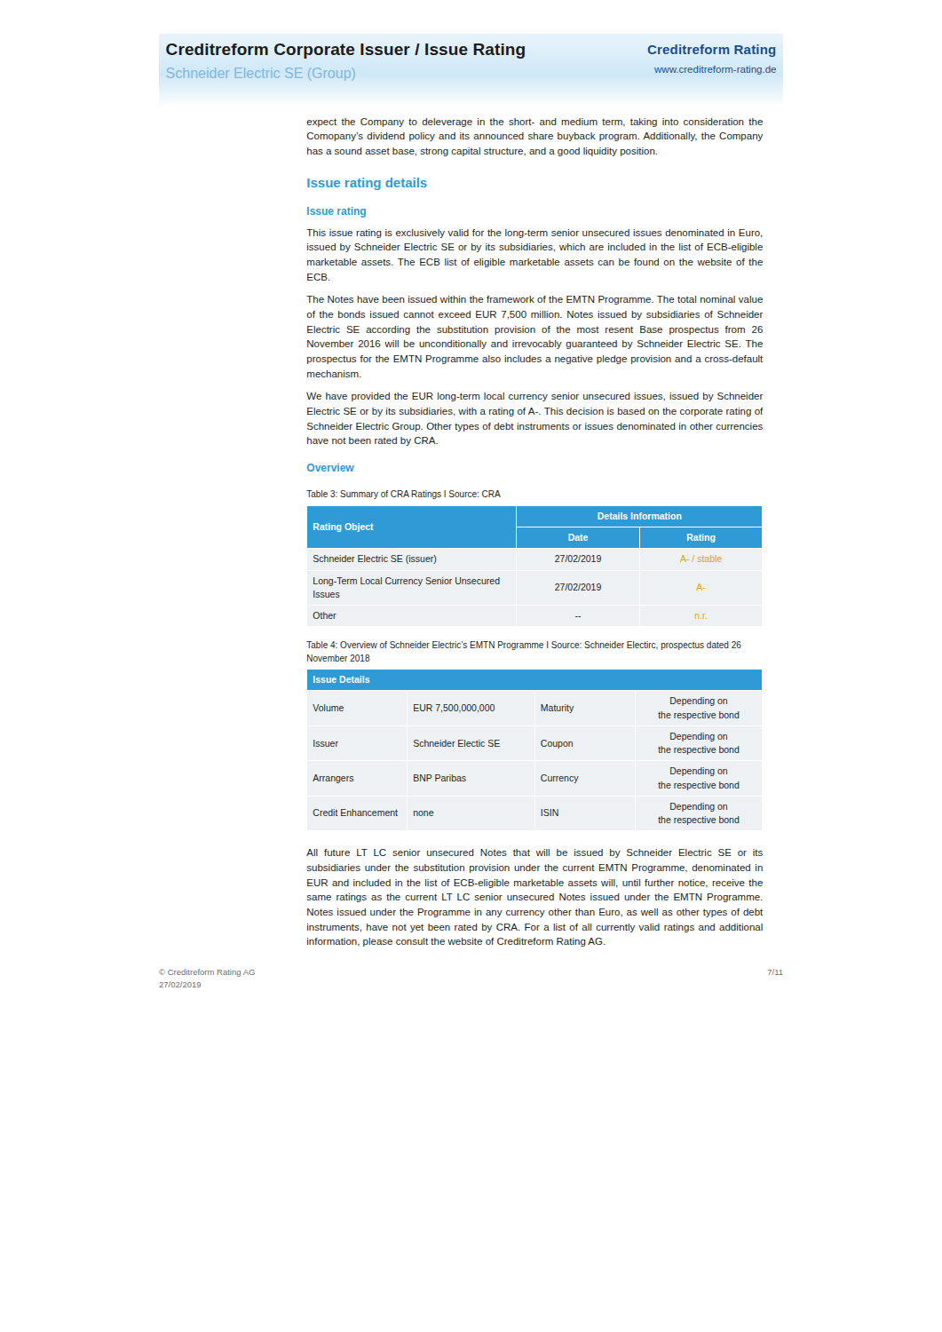Creditreform Corporate Issuer / Issue Rating
Schneider Electric SE (Group)
Creditreform Rating
www.creditreform-rating.de
expect the Company to deleverage in the short- and medium term, taking into consideration the Comopany’s dividend policy and its announced share buyback program. Additionally, the Company has a sound asset base, strong capital structure, and a good liquidity position.
Issue rating details
Issue rating
This issue rating is exclusively valid for the long-term senior unsecured issues denominated in Euro, issued by Schneider Electric SE or by its subsidiaries, which are included in the list of ECB-eligible marketable assets. The ECB list of eligible marketable assets can be found on the website of the ECB.
The Notes have been issued within the framework of the EMTN Programme. The total nominal value of the bonds issued cannot exceed EUR 7,500 million. Notes issued by subsidiaries of Schneider Electric SE according the substitution provision of the most resent Base prospectus from 26 November 2016 will be unconditionally and irrevocably guaranteed by Schneider Electric SE. The prospectus for the EMTN Programme also includes a negative pledge provision and a cross-default mechanism.
We have provided the EUR long-term local currency senior unsecured issues, issued by Schneider Electric SE or by its subsidiaries, with a rating of A-. This decision is based on the corporate rating of Schneider Electric Group. Other types of debt instruments or issues denominated in other currencies have not been rated by CRA.
Overview
Table 3: Summary of CRA Ratings I Source: CRA
| Rating Object | Details Information |
| --- | --- |
| Date | Rating |
| Schneider Electric SE (issuer) | 27/02/2019 | A- / stable |
| Long-Term Local Currency Senior Unsecured Issues | 27/02/2019 | A- |
| Other | -- | n.r. |
Table 4: Overview of Schneider Electric’s EMTN Programme I Source: Schneider Electirc, prospectus dated 26 November 2018
| Issue Details |
| --- |
| Volume | EUR 7,500,000,000 | Maturity | Depending on the respective bond |
| Issuer | Schneider Electic SE | Coupon | Depending on the respective bond |
| Arrangers | BNP Paribas | Currency | Depending on the respective bond |
| Credit Enhancement | none | ISIN | Depending on the respective bond |
All future LT LC senior unsecured Notes that will be issued by Schneider Electric SE or its subsidiaries under the substitution provision under the current EMTN Programme, denominated in EUR and included in the list of ECB-eligible marketable assets will, until further notice, receive the same ratings as the current LT LC senior unsecured Notes issued under the EMTN Programme. Notes issued under the Programme in any currency other than Euro, as well as other types of debt instruments, have not yet been rated by CRA. For a list of all currently valid ratings and additional information, please consult the website of Creditreform Rating AG.
© Creditreform Rating AG
27/02/2019
7/11